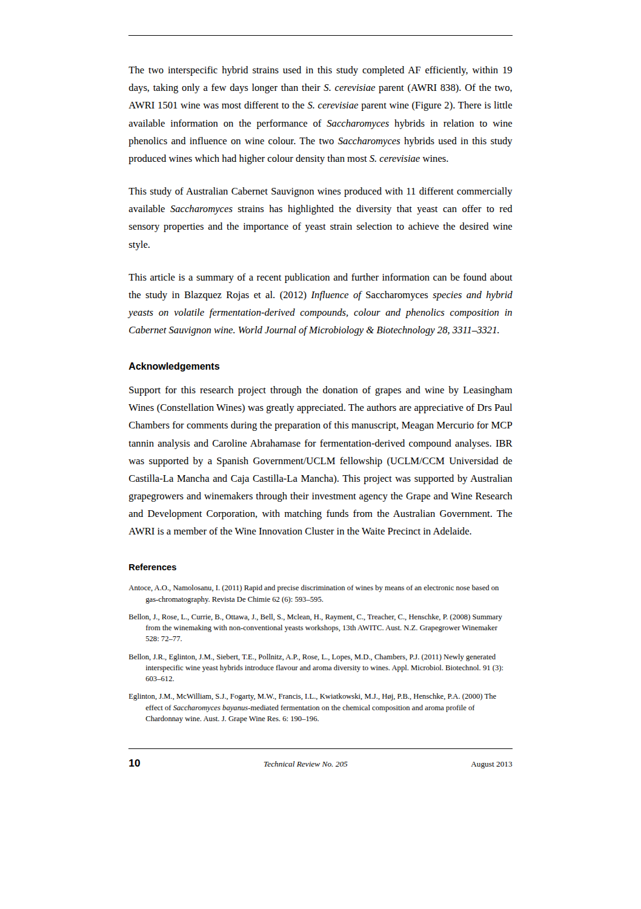The two interspecific hybrid strains used in this study completed AF efficiently, within 19 days, taking only a few days longer than their S. cerevisiae parent (AWRI 838). Of the two, AWRI 1501 wine was most different to the S. cerevisiae parent wine (Figure 2). There is little available information on the performance of Saccharomyces hybrids in relation to wine phenolics and influence on wine colour. The two Saccharomyces hybrids used in this study produced wines which had higher colour density than most S. cerevisiae wines.
This study of Australian Cabernet Sauvignon wines produced with 11 different commercially available Saccharomyces strains has highlighted the diversity that yeast can offer to red sensory properties and the importance of yeast strain selection to achieve the desired wine style.
This article is a summary of a recent publication and further information can be found about the study in Blazquez Rojas et al. (2012) Influence of Saccharomyces species and hybrid yeasts on volatile fermentation-derived compounds, colour and phenolics composition in Cabernet Sauvignon wine. World Journal of Microbiology & Biotechnology 28, 3311–3321.
Acknowledgements
Support for this research project through the donation of grapes and wine by Leasingham Wines (Constellation Wines) was greatly appreciated. The authors are appreciative of Drs Paul Chambers for comments during the preparation of this manuscript, Meagan Mercurio for MCP tannin analysis and Caroline Abrahamase for fermentation-derived compound analyses. IBR was supported by a Spanish Government/UCLM fellowship (UCLM/CCM Universidad de Castilla-La Mancha and Caja Castilla-La Mancha). This project was supported by Australian grapegrowers and winemakers through their investment agency the Grape and Wine Research and Development Corporation, with matching funds from the Australian Government. The AWRI is a member of the Wine Innovation Cluster in the Waite Precinct in Adelaide.
References
Antoce, A.O., Namolosanu, I. (2011) Rapid and precise discrimination of wines by means of an electronic nose based on gas-chromatography. Revista De Chimie 62 (6): 593–595.
Bellon, J., Rose, L., Currie, B., Ottawa, J., Bell, S., Mclean, H., Rayment, C., Treacher, C., Henschke, P. (2008) Summary from the winemaking with non-conventional yeasts workshops, 13th AWITC. Aust. N.Z. Grapegrower Winemaker 528: 72–77.
Bellon, J.R., Eglinton, J.M., Siebert, T.E., Pollnitz, A.P., Rose, L., Lopes, M.D., Chambers, P.J. (2011) Newly generated interspecific wine yeast hybrids introduce flavour and aroma diversity to wines. Appl. Microbiol. Biotechnol. 91 (3): 603–612.
Eglinton, J.M., McWilliam, S.J., Fogarty, M.W., Francis, I.L., Kwiatkowski, M.J., Høj, P.B., Henschke, P.A. (2000) The effect of Saccharomyces bayanus-mediated fermentation on the chemical composition and aroma profile of Chardonnay wine. Aust. J. Grape Wine Res. 6: 190–196.
10 Technical Review No. 205 August 2013